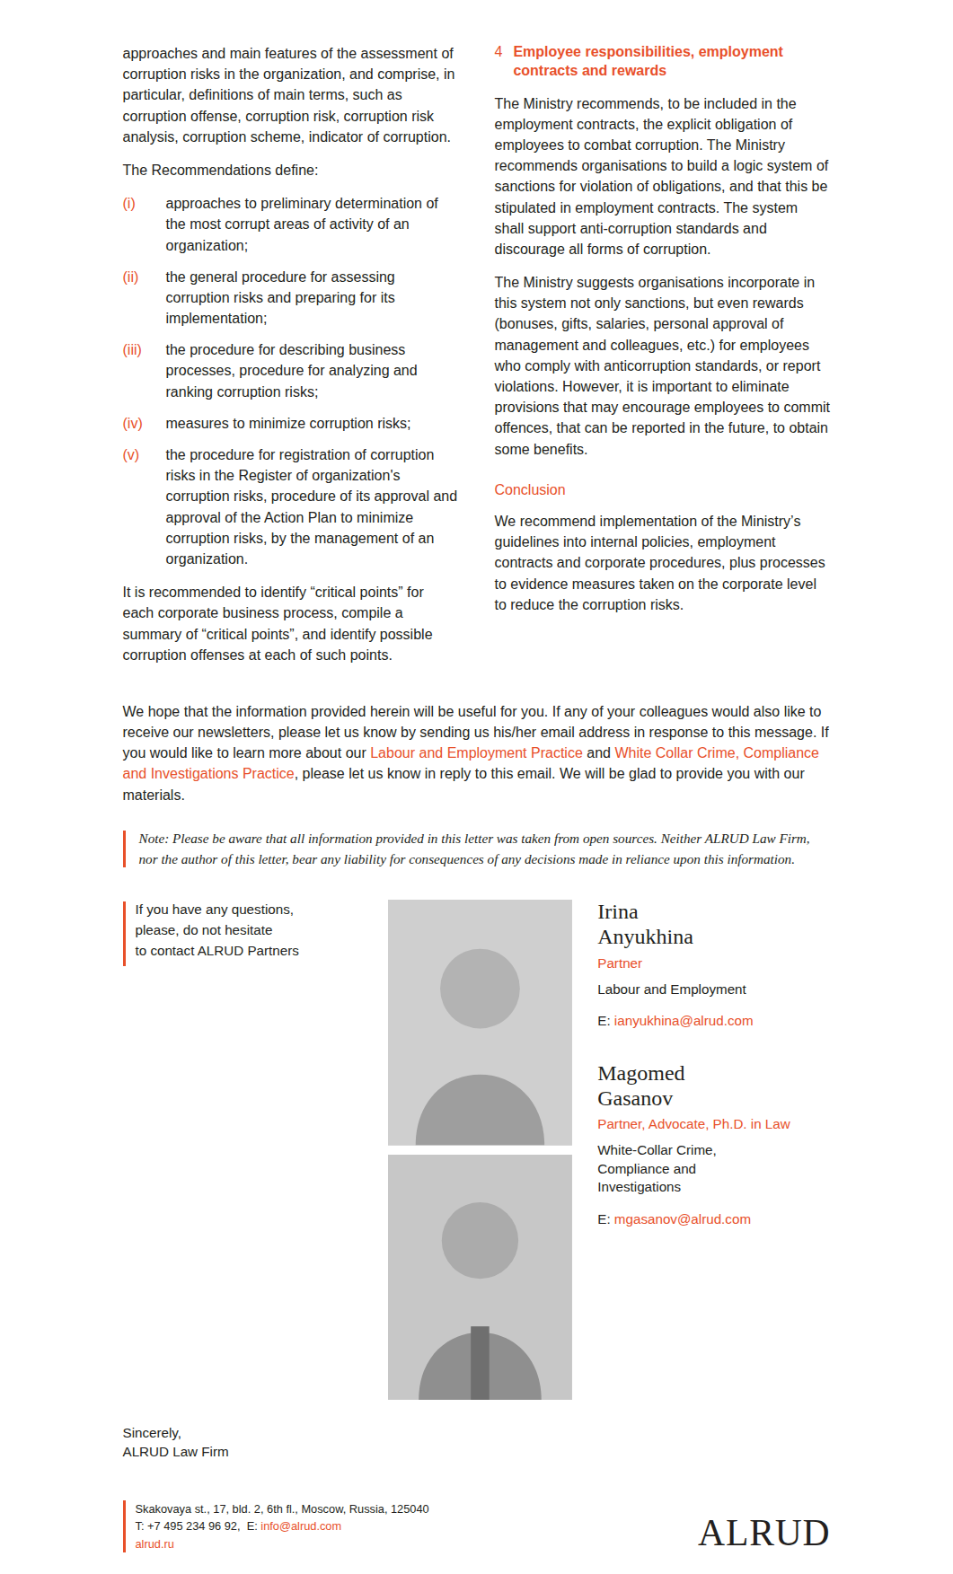approaches and main features of the assessment of corruption risks in the organization, and comprise, in particular, definitions of main terms, such as corruption offense, corruption risk, corruption risk analysis, corruption scheme, indicator of corruption.
The Recommendations define:
(i) approaches to preliminary determination of the most corrupt areas of activity of an organization;
(ii) the general procedure for assessing corruption risks and preparing for its implementation;
(iii) the procedure for describing business processes, procedure for analyzing and ranking corruption risks;
(iv) measures to minimize corruption risks;
(v) the procedure for registration of corruption risks in the Register of organization's corruption risks, procedure of its approval and approval of the Action Plan to minimize corruption risks, by the management of an organization.
It is recommended to identify “critical points” for each corporate business process, compile a summary of “critical points”, and identify possible corruption offenses at each of such points.
4 Employee responsibilities, employment contracts and rewards
The Ministry recommends, to be included in the employment contracts, the explicit obligation of employees to combat corruption. The Ministry recommends organisations to build a logic system of sanctions for violation of obligations, and that this be stipulated in employment contracts. The system shall support anti-corruption standards and discourage all forms of corruption.
The Ministry suggests organisations incorporate in this system not only sanctions, but even rewards (bonuses, gifts, salaries, personal approval of management and colleagues, etc.) for employees who comply with anticorruption standards, or report violations. However, it is important to eliminate provisions that may encourage employees to commit offences, that can be reported in the future, to obtain some benefits.
Conclusion
We recommend implementation of the Ministry’s guidelines into internal policies, employment contracts and corporate procedures, plus processes to evidence measures taken on the corporate level to reduce the corruption risks.
We hope that the information provided herein will be useful for you. If any of your colleagues would also like to receive our newsletters, please let us know by sending us his/her email address in response to this message. If you would like to learn more about our Labour and Employment Practice and White Collar Crime, Compliance and Investigations Practice, please let us know in reply to this email. We will be glad to provide you with our materials.
Note: Please be aware that all information provided in this letter was taken from open sources. Neither ALRUD Law Firm, nor the author of this letter, bear any liability for consequences of any decisions made in reliance upon this information.
If you have any questions,
please, do not hesitate
to contact ALRUD Partners
Irina
Anyukhina
Partner
Labour and Employment
E: ianyukhina@alrud.com
Magomed
Gasanov
Partner, Advocate, Ph.D. in Law
White-Collar Crime,
Compliance and
Investigations
E: mgasanov@alrud.com
Sincerely,
ALRUD Law Firm
Skakovaya st., 17, bld. 2, 6th fl., Moscow, Russia, 125040
T: +7 495 234 96 92, E: info@alrud.com
alrud.ru
ALRUD